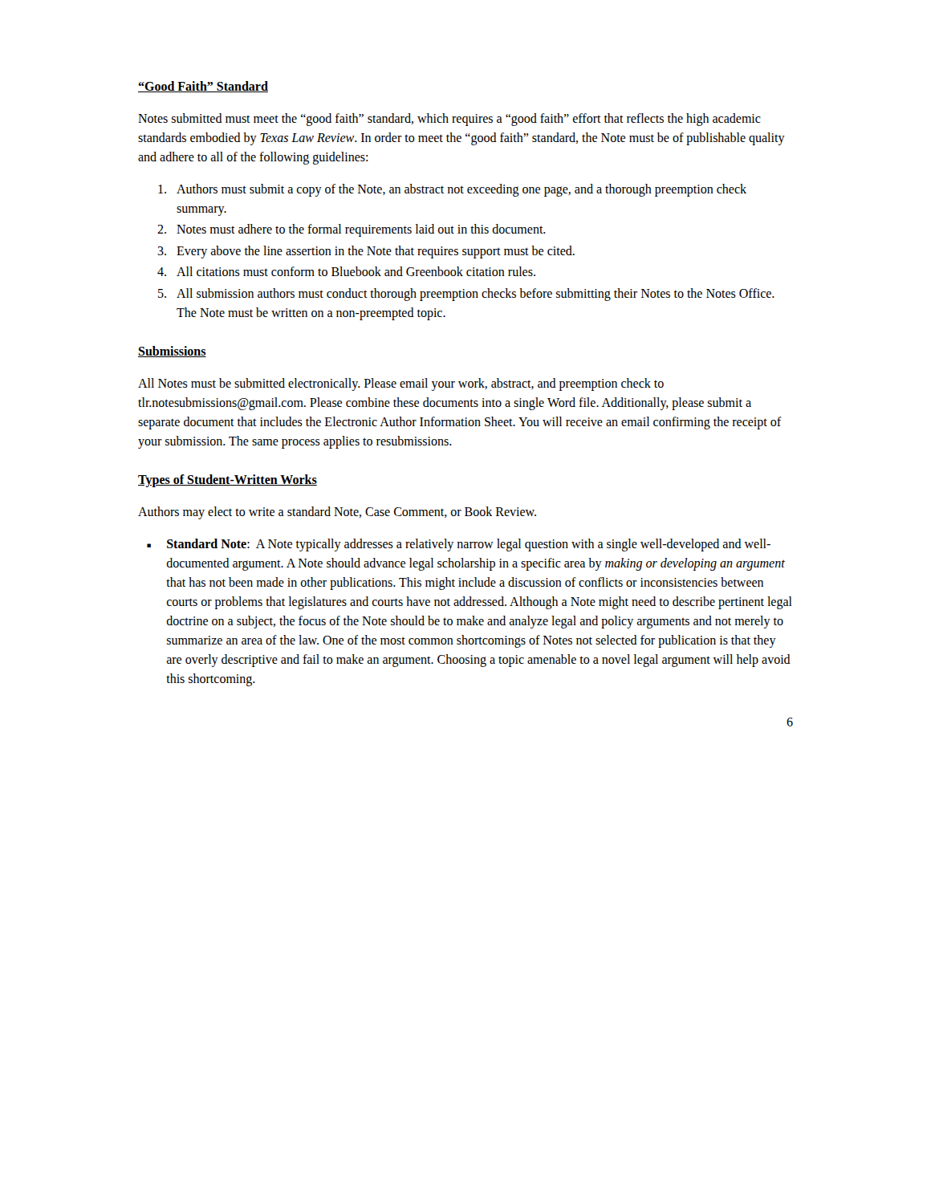“Good Faith” Standard
Notes submitted must meet the “good faith” standard, which requires a “good faith” effort that reflects the high academic standards embodied by Texas Law Review. In order to meet the “good faith” standard, the Note must be of publishable quality and adhere to all of the following guidelines:
Authors must submit a copy of the Note, an abstract not exceeding one page, and a thorough preemption check summary.
Notes must adhere to the formal requirements laid out in this document.
Every above the line assertion in the Note that requires support must be cited.
All citations must conform to Bluebook and Greenbook citation rules.
All submission authors must conduct thorough preemption checks before submitting their Notes to the Notes Office. The Note must be written on a non-preempted topic.
Submissions
All Notes must be submitted electronically. Please email your work, abstract, and preemption check to tlr.notesubmissions@gmail.com. Please combine these documents into a single Word file. Additionally, please submit a separate document that includes the Electronic Author Information Sheet. You will receive an email confirming the receipt of your submission. The same process applies to resubmissions.
Types of Student-Written Works
Authors may elect to write a standard Note, Case Comment, or Book Review.
Standard Note: A Note typically addresses a relatively narrow legal question with a single well-developed and well-documented argument. A Note should advance legal scholarship in a specific area by making or developing an argument that has not been made in other publications. This might include a discussion of conflicts or inconsistencies between courts or problems that legislatures and courts have not addressed. Although a Note might need to describe pertinent legal doctrine on a subject, the focus of the Note should be to make and analyze legal and policy arguments and not merely to summarize an area of the law. One of the most common shortcomings of Notes not selected for publication is that they are overly descriptive and fail to make an argument. Choosing a topic amenable to a novel legal argument will help avoid this shortcoming.
6